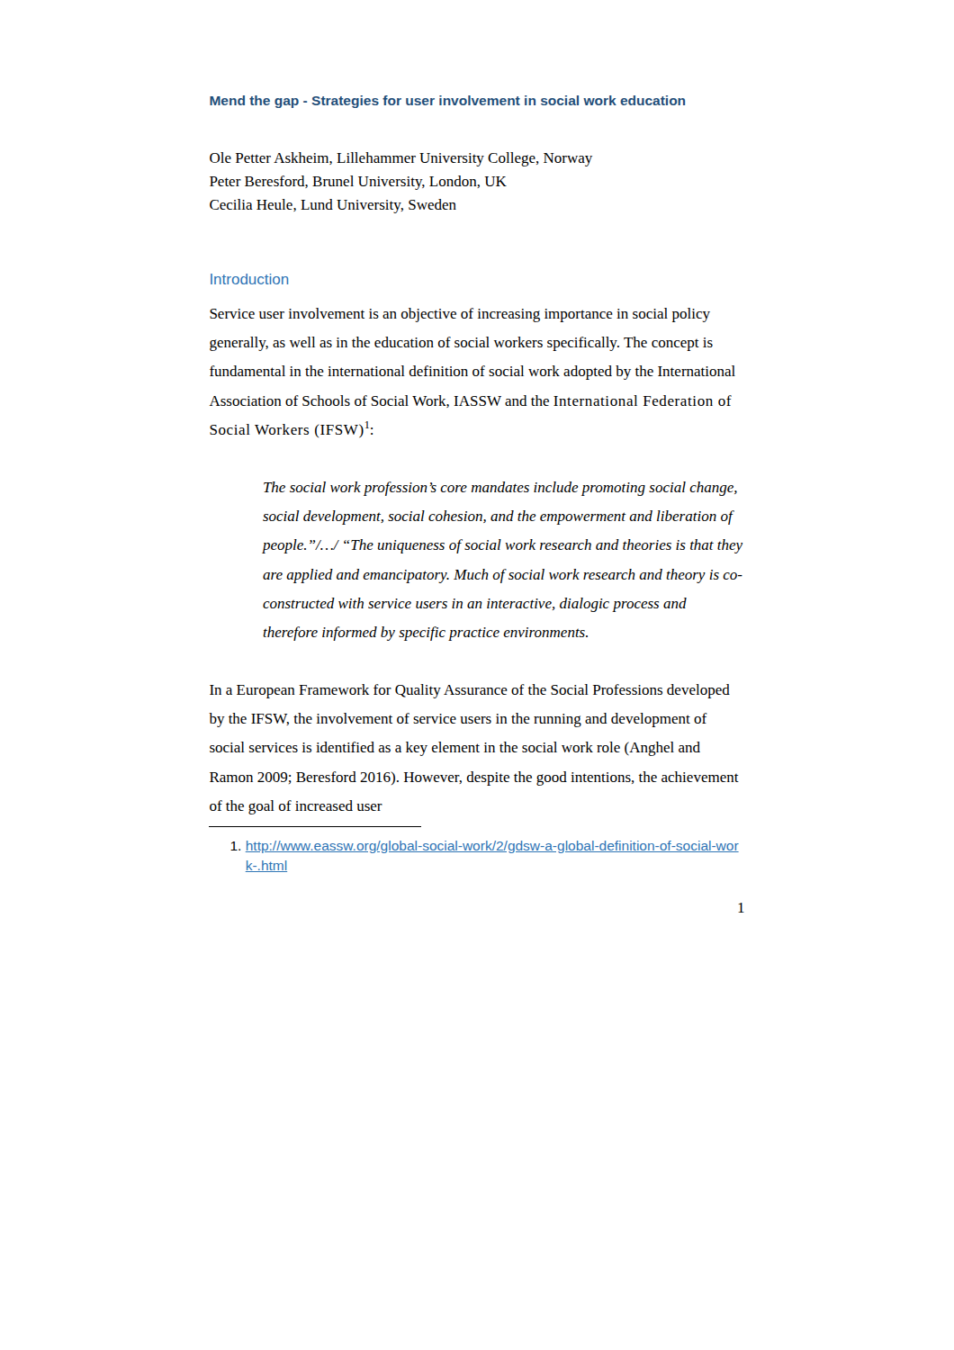Mend the gap - Strategies for user involvement in social work education
Ole Petter Askheim, Lillehammer University College, Norway
Peter Beresford, Brunel University, London, UK
Cecilia Heule, Lund University, Sweden
Introduction
Service user involvement is an objective of increasing importance in social policy generally, as well as in the education of social workers specifically. The concept is fundamental in the international definition of social work adopted by the International Association of Schools of Social Work, IASSW and the International Federation of Social Workers (IFSW)1:
The social work profession’s core mandates include promoting social change, social development, social cohesion, and the empowerment and liberation of people.”/…/ “The uniqueness of social work research and theories is that they are applied and emancipatory. Much of social work research and theory is co-constructed with service users in an interactive, dialogic process and therefore informed by specific practice environments.
In a European Framework for Quality Assurance of the Social Professions developed by the IFSW, the involvement of service users in the running and development of social services is identified as a key element in the social work role (Anghel and Ramon 2009; Beresford 2016). However, despite the good intentions, the achievement of the goal of increased user
http://www.eassw.org/global-social-work/2/gdsw-a-global-definition-of-social-work-.html
1